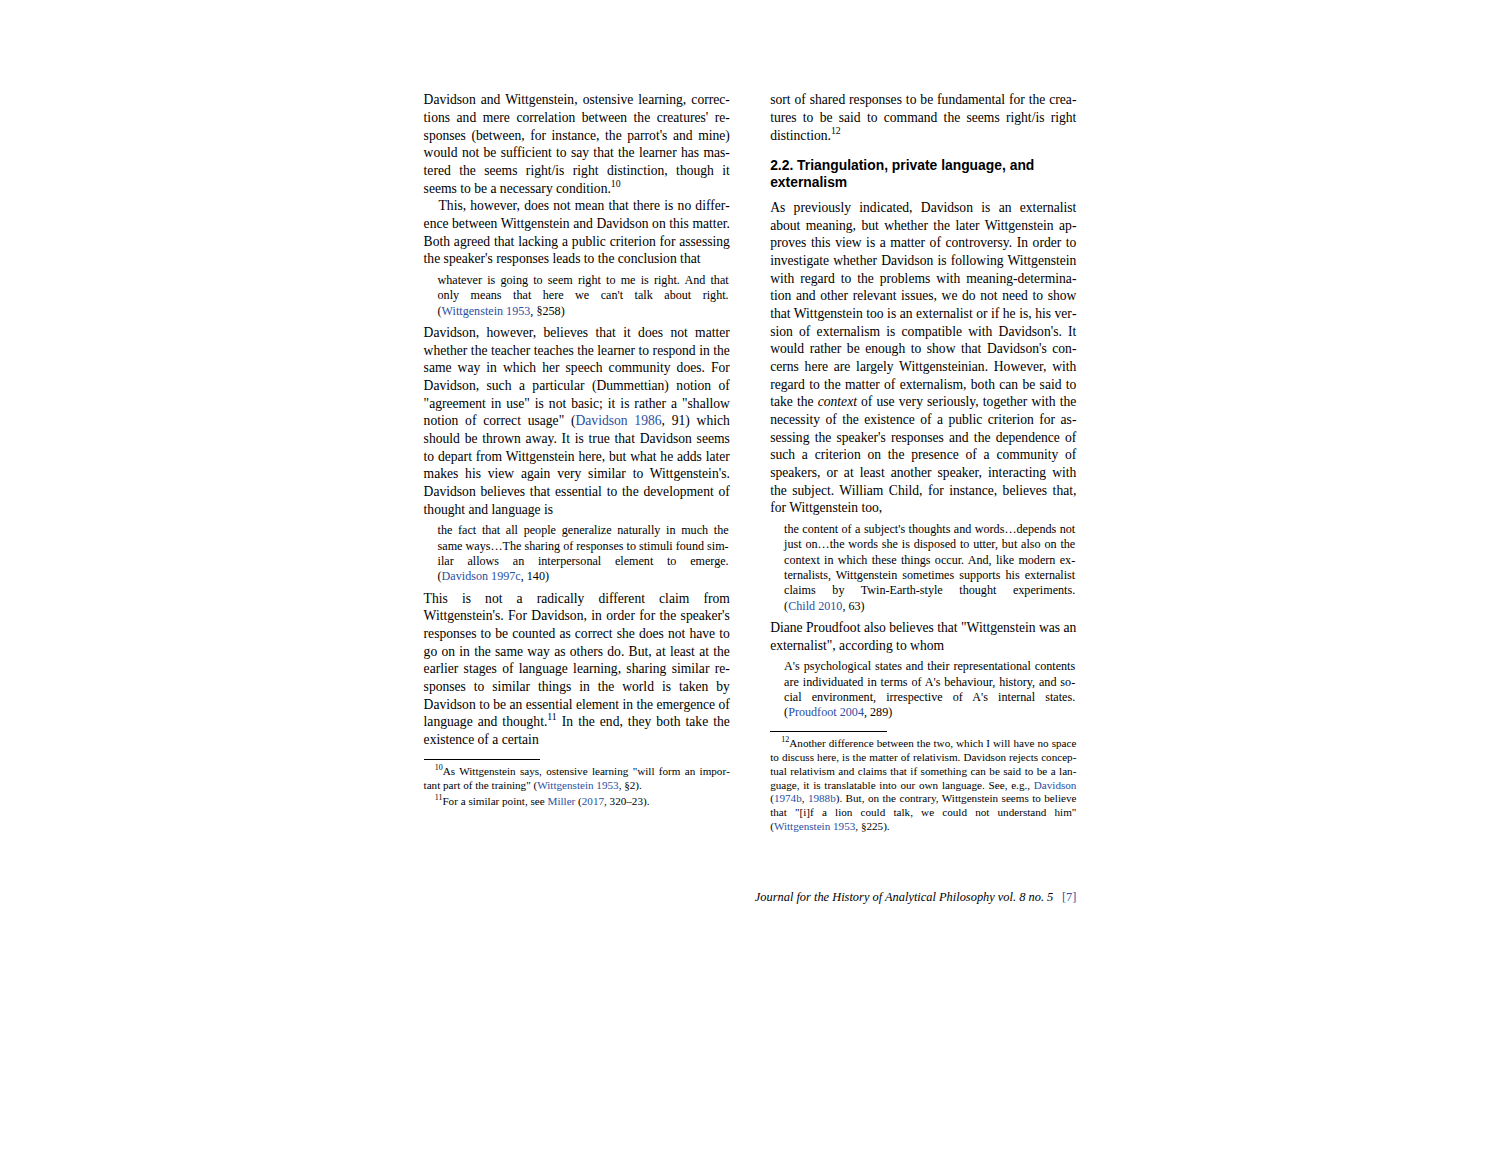Davidson and Wittgenstein, ostensive learning, corrections and mere correlation between the creatures' responses (between, for instance, the parrot's and mine) would not be sufficient to say that the learner has mastered the seems right/is right distinction, though it seems to be a necessary condition.10
This, however, does not mean that there is no difference between Wittgenstein and Davidson on this matter. Both agreed that lacking a public criterion for assessing the speaker's responses leads to the conclusion that
whatever is going to seem right to me is right. And that only means that here we can't talk about right. (Wittgenstein 1953, §258)
Davidson, however, believes that it does not matter whether the teacher teaches the learner to respond in the same way in which her speech community does. For Davidson, such a particular (Dummettian) notion of "agreement in use" is not basic; it is rather a "shallow notion of correct usage" (Davidson 1986, 91) which should be thrown away. It is true that Davidson seems to depart from Wittgenstein here, but what he adds later makes his view again very similar to Wittgenstein's. Davidson believes that essential to the development of thought and language is
the fact that all people generalize naturally in much the same ways…The sharing of responses to stimuli found similar allows an interpersonal element to emerge. (Davidson 1997c, 140)
This is not a radically different claim from Wittgenstein's. For Davidson, in order for the speaker's responses to be counted as correct she does not have to go on in the same way as others do. But, at least at the earlier stages of language learning, sharing similar responses to similar things in the world is taken by Davidson to be an essential element in the emergence of language and thought.11 In the end, they both take the existence of a certain
10As Wittgenstein says, ostensive learning "will form an important part of the training" (Wittgenstein 1953, §2).
11For a similar point, see Miller (2017, 320–23).
sort of shared responses to be fundamental for the creatures to be said to command the seems right/is right distinction.12
2.2. Triangulation, private language, and externalism
As previously indicated, Davidson is an externalist about meaning, but whether the later Wittgenstein approves this view is a matter of controversy. In order to investigate whether Davidson is following Wittgenstein with regard to the problems with meaning-determination and other relevant issues, we do not need to show that Wittgenstein too is an externalist or if he is, his version of externalism is compatible with Davidson's. It would rather be enough to show that Davidson's concerns here are largely Wittgensteinian. However, with regard to the matter of externalism, both can be said to take the context of use very seriously, together with the necessity of the existence of a public criterion for assessing the speaker's responses and the dependence of such a criterion on the presence of a community of speakers, or at least another speaker, interacting with the subject. William Child, for instance, believes that, for Wittgenstein too,
the content of a subject's thoughts and words…depends not just on…the words she is disposed to utter, but also on the context in which these things occur. And, like modern externalists, Wittgenstein sometimes supports his externalist claims by Twin-Earth-style thought experiments. (Child 2010, 63)
Diane Proudfoot also believes that "Wittgenstein was an externalist", according to whom
A's psychological states and their representational contents are individuated in terms of A's behaviour, history, and social environment, irrespective of A's internal states. (Proudfoot 2004, 289)
12Another difference between the two, which I will have no space to discuss here, is the matter of relativism. Davidson rejects conceptual relativism and claims that if something can be said to be a language, it is translatable into our own language. See, e.g., Davidson (1974b, 1988b). But, on the contrary, Wittgenstein seems to believe that "[i]f a lion could talk, we could not understand him" (Wittgenstein 1953, §225).
Journal for the History of Analytical Philosophy vol. 8 no. 5[7]